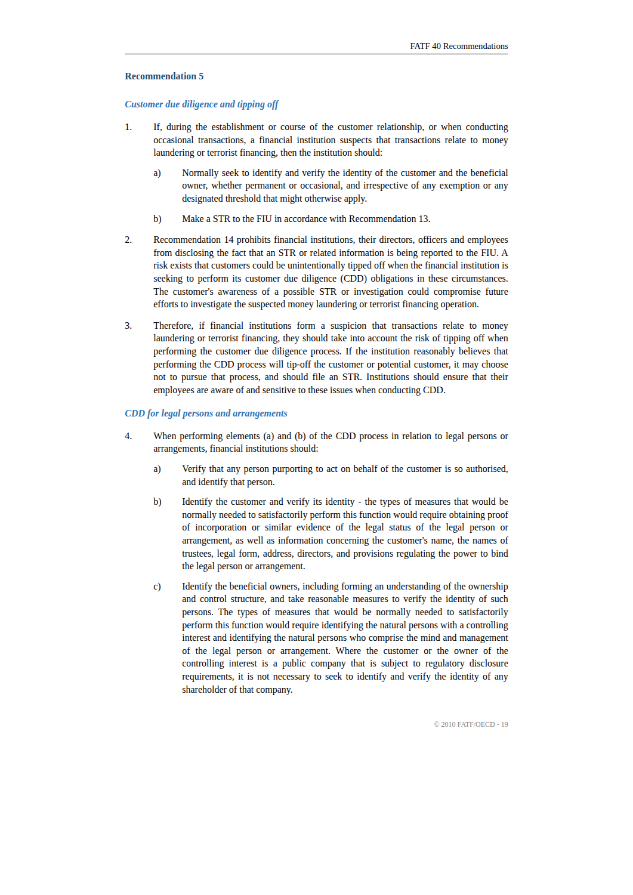FATF 40 Recommendations
Recommendation 5
Customer due diligence and tipping off
If, during the establishment or course of the customer relationship, or when conducting occasional transactions, a financial institution suspects that transactions relate to money laundering or terrorist financing, then the institution should:
Normally seek to identify and verify the identity of the customer and the beneficial owner, whether permanent or occasional, and irrespective of any exemption or any designated threshold that might otherwise apply.
Make a STR to the FIU in accordance with Recommendation 13.
Recommendation 14 prohibits financial institutions, their directors, officers and employees from disclosing the fact that an STR or related information is being reported to the FIU. A risk exists that customers could be unintentionally tipped off when the financial institution is seeking to perform its customer due diligence (CDD) obligations in these circumstances. The customer's awareness of a possible STR or investigation could compromise future efforts to investigate the suspected money laundering or terrorist financing operation.
Therefore, if financial institutions form a suspicion that transactions relate to money laundering or terrorist financing, they should take into account the risk of tipping off when performing the customer due diligence process. If the institution reasonably believes that performing the CDD process will tip-off the customer or potential customer, it may choose not to pursue that process, and should file an STR. Institutions should ensure that their employees are aware of and sensitive to these issues when conducting CDD.
CDD for legal persons and arrangements
When performing elements (a) and (b) of the CDD process in relation to legal persons or arrangements, financial institutions should:
Verify that any person purporting to act on behalf of the customer is so authorised, and identify that person.
Identify the customer and verify its identity - the types of measures that would be normally needed to satisfactorily perform this function would require obtaining proof of incorporation or similar evidence of the legal status of the legal person or arrangement, as well as information concerning the customer's name, the names of trustees, legal form, address, directors, and provisions regulating the power to bind the legal person or arrangement.
Identify the beneficial owners, including forming an understanding of the ownership and control structure, and take reasonable measures to verify the identity of such persons. The types of measures that would be normally needed to satisfactorily perform this function would require identifying the natural persons with a controlling interest and identifying the natural persons who comprise the mind and management of the legal person or arrangement. Where the customer or the owner of the controlling interest is a public company that is subject to regulatory disclosure requirements, it is not necessary to seek to identify and verify the identity of any shareholder of that company.
© 2010 FATF/OECD - 19